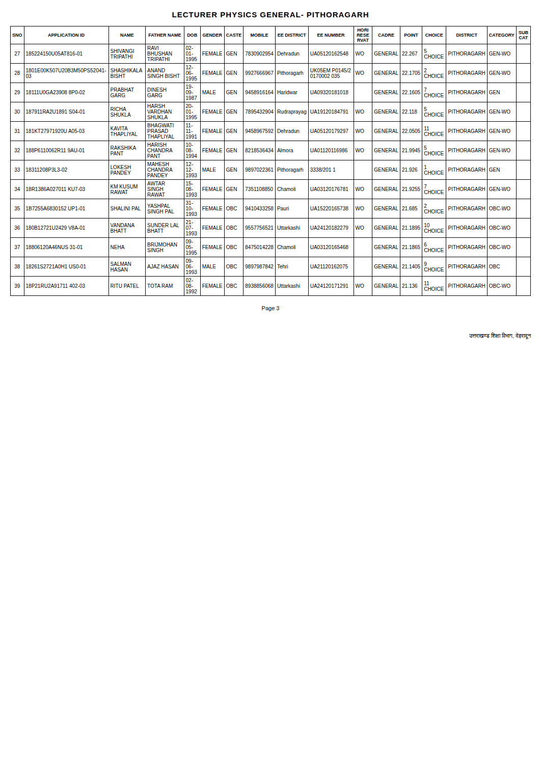LECTURER PHYSICS GENERAL- PITHORAGARH
| SNO | APPLICATION ID | NAME | FATHER NAME | DOB | GENDER | CASTE | MOBILE | EE DISTRICT | EE NUMBER | HORI RESE RVAT | CADRE | POINT | CHOICE | DISTRICT | CATEGORY | SUB CAT |
| --- | --- | --- | --- | --- | --- | --- | --- | --- | --- | --- | --- | --- | --- | --- | --- | --- |
| 27 | 185224150U05AT816-01 | SHIVANGI TRIPATHI | RAVI BHUSHAN TRIPATHI | 02-01-1995 | FEMALE | GEN | 7830902954 | Dehradun | UA05120162548 | WO | GENERAL | 22.267 | 5 CHOICE | PITHORAGARH | GEN-WO | |
| 28 | 1801E00K507U20B3M50PS52041-03 | SHASHIKALA BISHT | ANAND SINGH BISHT | 12-06-1995 | FEMALE | GEN | 9927666967 | Pithoragarh | UK05EM P0145/2 0170002 035 | WO | GENERAL | 22.1705 | 2 CHOICE | PITHORAGARH | GEN-WO | |
| 29 | 18111U0GA23908 8P0-02 | PRABHAT GARG | DINESH GARG | 19-09-1987 | MALE | GEN | 9458916164 | Haridwar | UA09320181018 | | GENERAL | 22.1605 | 7 CHOICE | PITHORAGARH | GEN | |
| 30 | 187911RA2U1891 S04-01 | RICHA SHUKLA | HARSH VARDHAN SHUKLA | 20-01-1995 | FEMALE | GEN | 7895432904 | Rudraprayag | UA19120184791 | WO | GENERAL | 22.118 | 5 CHOICE | PITHORAGARH | GEN-WO | |
| 31 | 181KT27971920U A05-03 | KAVITA THAPLIYAL | BHAGWATI PRASAD THAPLIYAL | 11-11-1991 | FEMALE | GEN | 9458967592 | Dehradun | UA05120179297 | WO | GENERAL | 22.0505 | 11 CHOICE | PITHORAGARH | GEN-WO | |
| 32 | 188P6110062R11 9AU-01 | RAKSHIKA PANT | HARISH CHANDRA PANT | 10-08-1994 | FEMALE | GEN | 8218536434 | Almora | UA01120116986 | WO | GENERAL | 21.9945 | 5 CHOICE | PITHORAGARH | GEN-WO | |
| 33 | 18311208P3L3-02 | LOKESH PANDEY | MAHESH CHANDRA PANDEY | 12-12-1993 | MALE | GEN | 9897022361 | Pithoragarh | 3338/201 1 | | GENERAL | 21.926 | 1 CHOICE | PITHORAGARH | GEN | |
| 34 | 18R1386A027011 KU7-03 | KM KUSUM RAWAT | AWTAR SINGH RAWAT | 15-08-1993 | FEMALE | GEN | 7351108850 | Chamoli | UA03120176781 | WO | GENERAL | 21.9255 | 7 CHOICE | PITHORAGARH | GEN-WO | |
| 35 | 1B7255A6830152 UP1-01 | SHALINI PAL | YASHPAL SINGH PAL | 31-10-1993 | FEMALE | OBC | 9410433258 | Pauri | UA15220165738 | WO | GENERAL | 21.685 | 2 CHOICE | PITHORAGARH | OBC-WO | |
| 36 | 180B12721U2429 V8A-01 | VANDANA BHATT | SUNDER LAL BHATT | 21-07-1993 | FEMALE | OBC | 9557756521 | Uttarkashi | UA24120182279 | WO | GENERAL | 21.1895 | 10 CHOICE | PITHORAGARH | OBC-WO | |
| 37 | 18806120A46NUS 31-01 | NEHA | BRIJMOHAN SINGH | 09-05-1995 | FEMALE | OBC | 8475014228 | Chamoli | UA03120165468 | | GENERAL | 21.1865 | 6 CHOICE | PITHORAGARH | OBC-WO | |
| 38 | 18261S2721A0H1 US0-01 | SALMAN HASAN | AJAZ HASAN | 09-06-1993 | MALE | OBC | 9897987842 | Tehri | UA21120162075 | | GENERAL | 21.1405 | 9 CHOICE | PITHORAGARH | OBC | |
| 39 | 18P21RU2A91711 402-03 | RITU PATEL | TOTA RAM | 02-08-1992 | FEMALE | OBC | 8938856068 | Uttarkashi | UA24120171291 | WO | GENERAL | 21.136 | 11 CHOICE | PITHORAGARH | OBC-WO | |
Page 3
उत्तराखण्ड शिक्षा विभाग, देहरादून